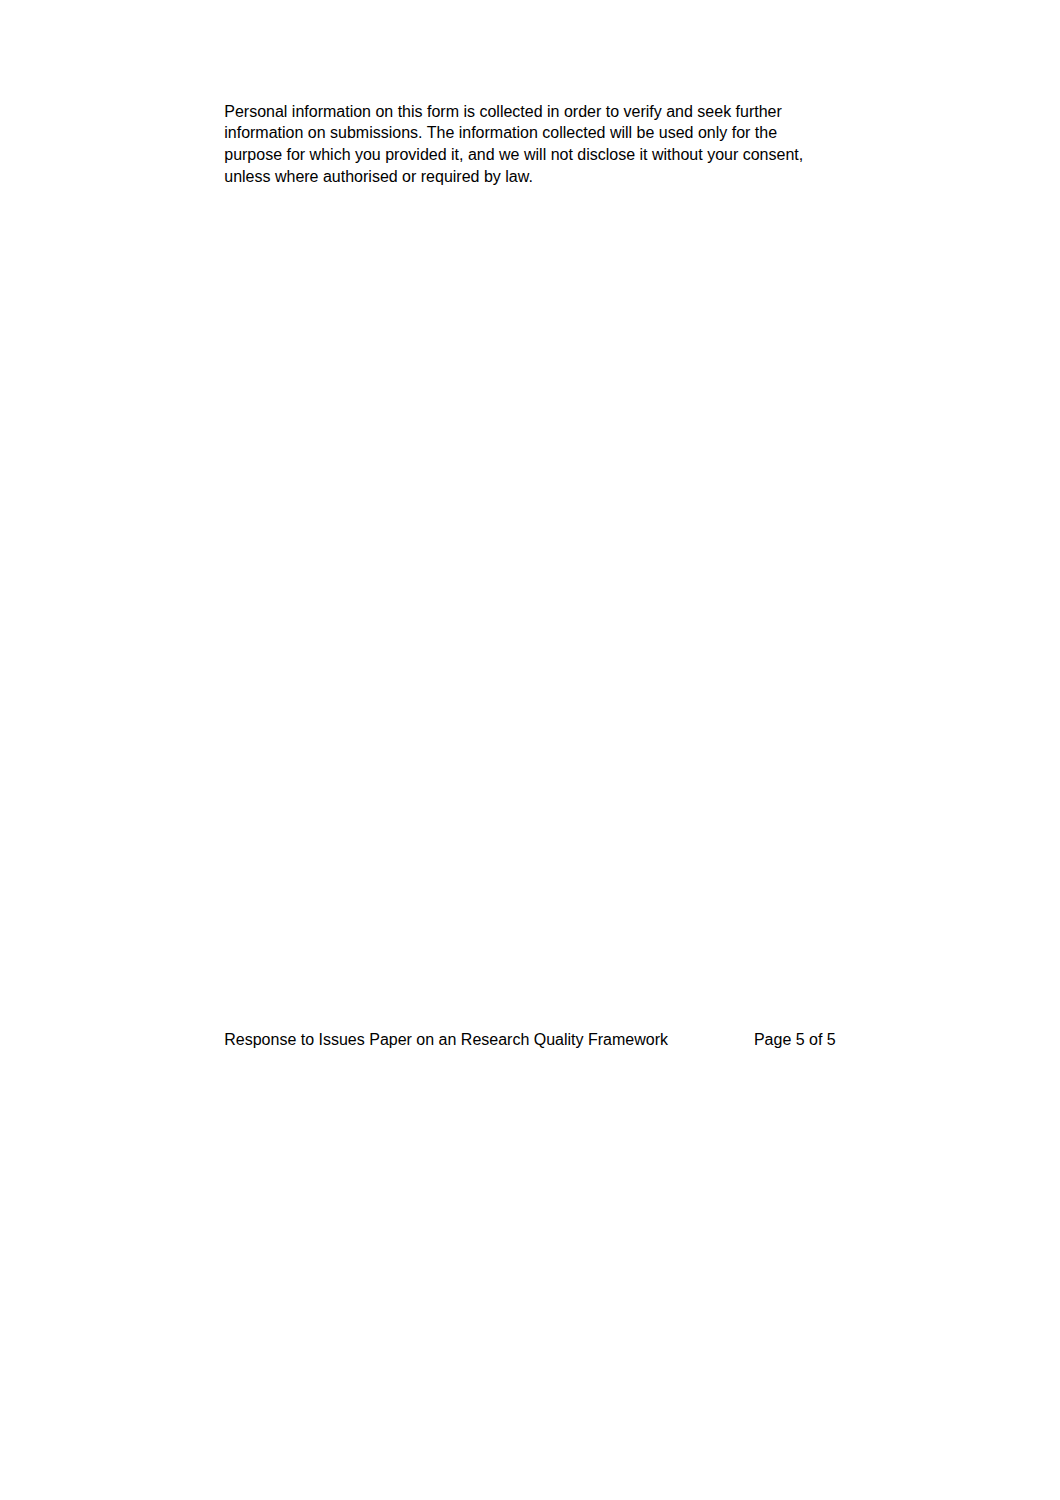Personal information on this form is collected in order to verify and seek further information on submissions. The information collected will be used only for the purpose for which you provided it, and we will not disclose it without your consent, unless where authorised or required by law.
Response to Issues Paper on an Research Quality Framework Page 5 of 5